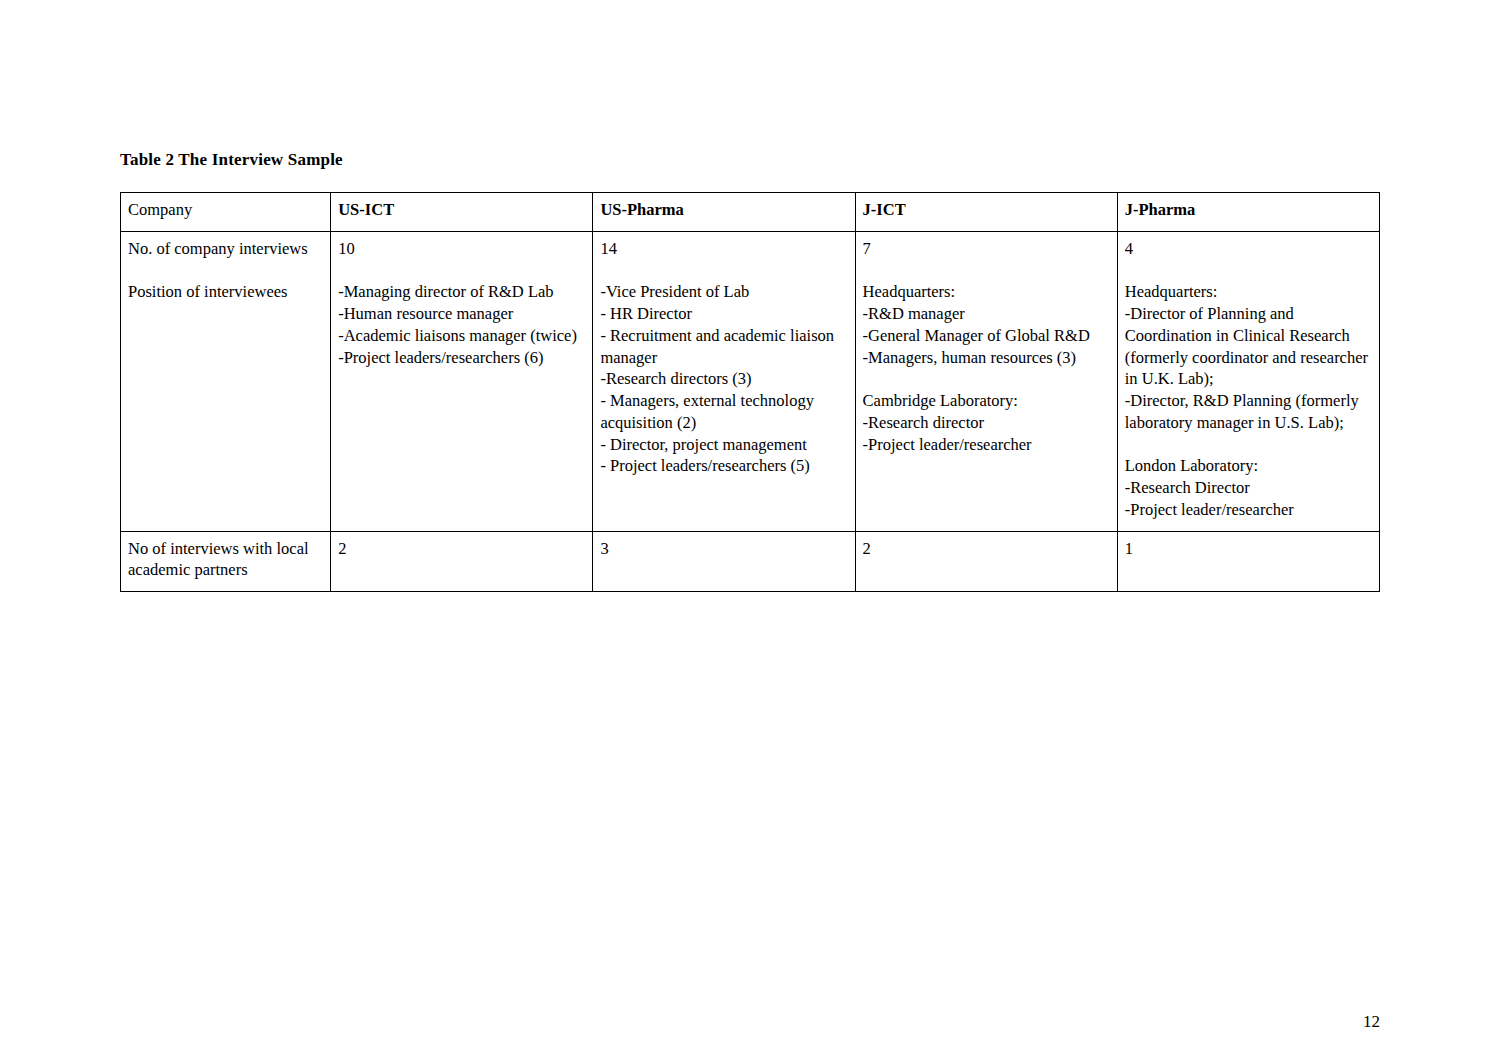Table 2 The Interview Sample
| Company | US-ICT | US-Pharma | J-ICT | J-Pharma |
| No. of company interviews Position of interviewees | 10 -Managing director of R&D Lab -Human resource manager -Academic liaisons manager (twice) -Project leaders/researchers (6) | 14 -Vice President of Lab - HR Director - Recruitment and academic liaison manager -Research directors (3) - Managers, external technology acquisition (2) - Director, project management - Project leaders/researchers (5) | 7 Headquarters: -R&D manager -General Manager of Global R&D -Managers, human resources (3) Cambridge Laboratory: -Research director -Project leader/researcher | 4 Headquarters: -Director of Planning and Coordination in Clinical Research (formerly coordinator and researcher in U.K. Lab); -Director, R&D Planning (formerly laboratory manager in U.S. Lab); London Laboratory: -Research Director -Project leader/researcher |
| No of interviews with local academic partners | 2 | 3 | 2 | 1 |
12